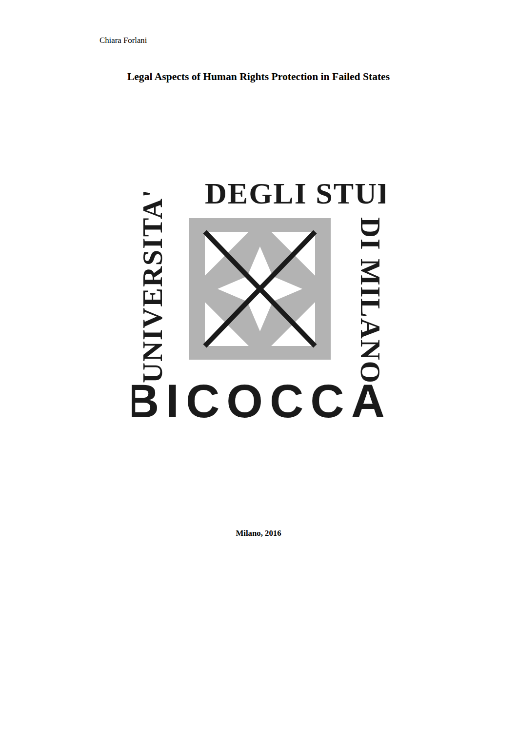Chiara Forlani
Legal Aspects of Human Rights Protection in Failed States
Università degli Studi di Milano – Bicocca Logo of the University of Milano-Bicocca: the words UNIVERSITÀ, DEGLI STUDI, DI MILANO arranged around a grey square containing a white geometric emblem, with the word BICOCCA in large letters below. DEGLI STUDI UNIVERSITA' DI MILANO BICOCCA
Milano, 2016